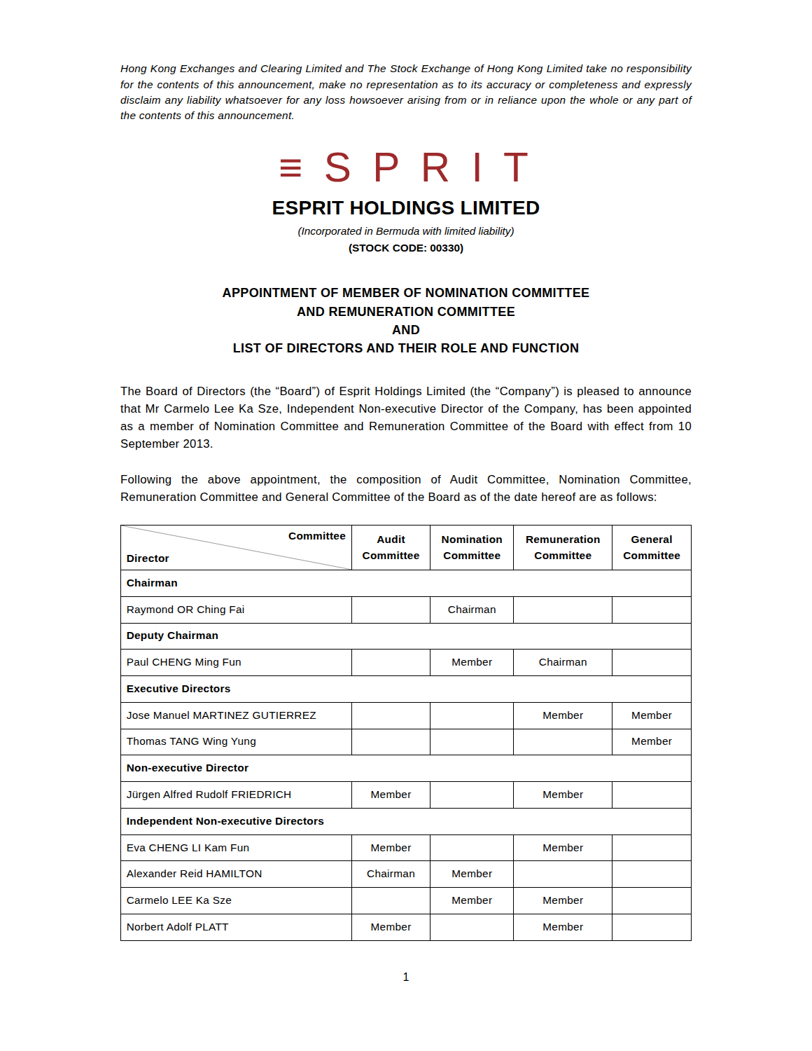Hong Kong Exchanges and Clearing Limited and The Stock Exchange of Hong Kong Limited take no responsibility for the contents of this announcement, make no representation as to its accuracy or completeness and expressly disclaim any liability whatsoever for any loss howsoever arising from or in reliance upon the whole or any part of the contents of this announcement.
≡ S P R I T
ESPRIT HOLDINGS LIMITED
(Incorporated in Bermuda with limited liability)
(STOCK CODE: 00330)
APPOINTMENT OF MEMBER OF NOMINATION COMMITTEE
AND REMUNERATION COMMITTEE
AND
LIST OF DIRECTORS AND THEIR ROLE AND FUNCTION
The Board of Directors (the “Board”) of Esprit Holdings Limited (the “Company”) is pleased to announce that Mr Carmelo Lee Ka Sze, Independent Non-executive Director of the Company, has been appointed as a member of Nomination Committee and Remuneration Committee of the Board with effect from 10 September 2013.
Following the above appointment, the composition of Audit Committee, Nomination Committee, Remuneration Committee and General Committee of the Board as of the date hereof are as follows:
| Committee Director | Audit Committee | Nomination Committee | Remuneration Committee | General Committee |
| --- | --- | --- | --- | --- |
| Chairman |
| Raymond OR Ching Fai | | Chairman | | |
| Deputy Chairman |
| Paul CHENG Ming Fun | | Member | Chairman | |
| Executive Directors |
| Jose Manuel MARTINEZ GUTIERREZ | | | Member | Member |
| Thomas TANG Wing Yung | | | | Member |
| Non-executive Director |
| Jürgen Alfred Rudolf FRIEDRICH | Member | | Member | |
| Independent Non-executive Directors |
| Eva CHENG LI Kam Fun | Member | | Member | |
| Alexander Reid HAMILTON | Chairman | Member | | |
| Carmelo LEE Ka Sze | | Member | Member | |
| Norbert Adolf PLATT | Member | | Member | |
1